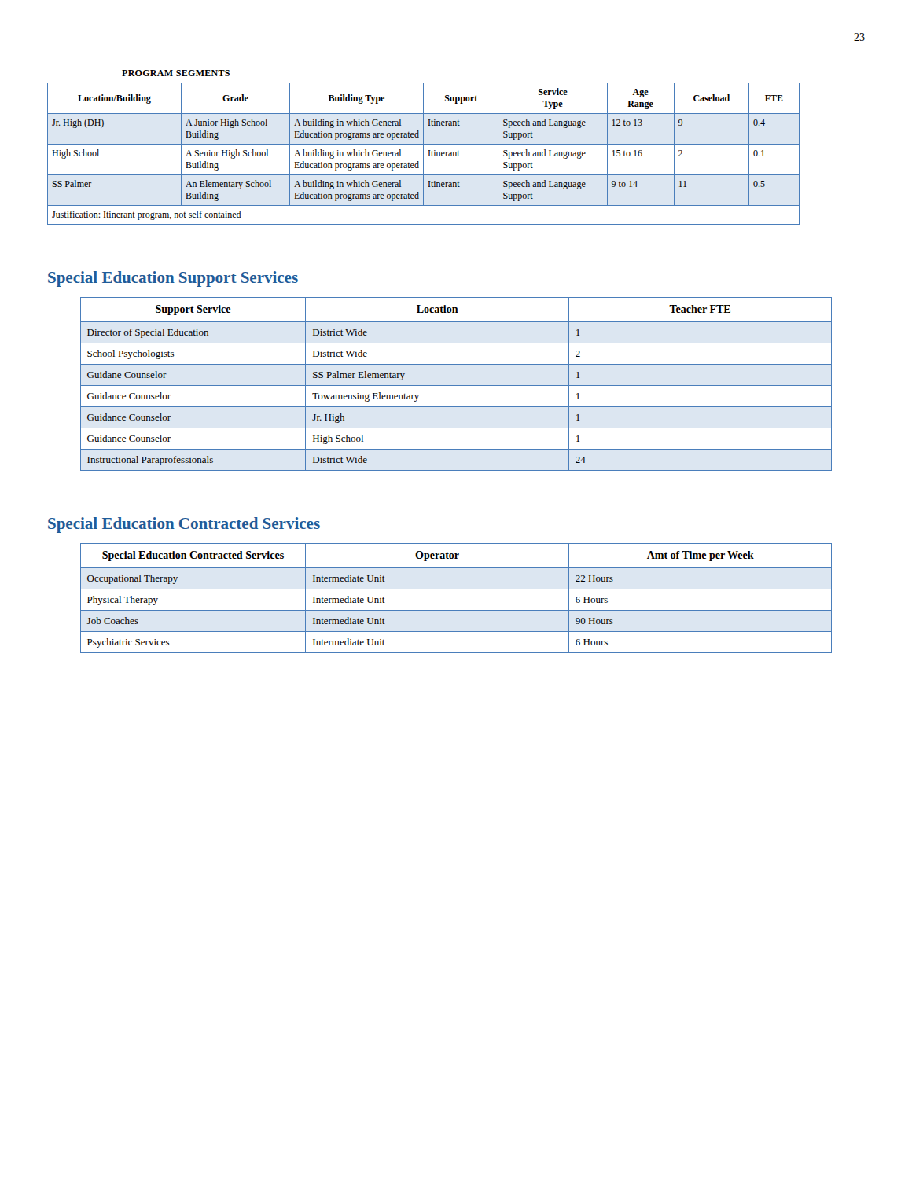23
PROGRAM SEGMENTS
| Location/Building | Grade | Building Type | Support | Service Type | Age Range | Caseload | FTE |
| --- | --- | --- | --- | --- | --- | --- | --- |
| Jr. High (DH) | A Junior High School Building | A building in which General Education programs are operated | Itinerant | Speech and Language Support | 12 to 13 | 9 | 0.4 |
| High School | A Senior High School Building | A building in which General Education programs are operated | Itinerant | Speech and Language Support | 15 to 16 | 2 | 0.1 |
| SS Palmer | An Elementary School Building | A building in which General Education programs are operated | Itinerant | Speech and Language Support | 9 to 14 | 11 | 0.5 |
| Justification: Itinerant program, not self contained |
Special Education Support Services
| Support Service | Location | Teacher FTE |
| --- | --- | --- |
| Director of Special Education | District Wide | 1 |
| School Psychologists | District Wide | 2 |
| Guidane Counselor | SS Palmer Elementary | 1 |
| Guidance Counselor | Towamensing Elementary | 1 |
| Guidance Counselor | Jr. High | 1 |
| Guidance Counselor | High School | 1 |
| Instructional Paraprofessionals | District Wide | 24 |
Special Education Contracted Services
| Special Education Contracted Services | Operator | Amt of Time per Week |
| --- | --- | --- |
| Occupational Therapy | Intermediate Unit | 22 Hours |
| Physical Therapy | Intermediate Unit | 6 Hours |
| Job Coaches | Intermediate Unit | 90 Hours |
| Psychiatric Services | Intermediate Unit | 6 Hours |